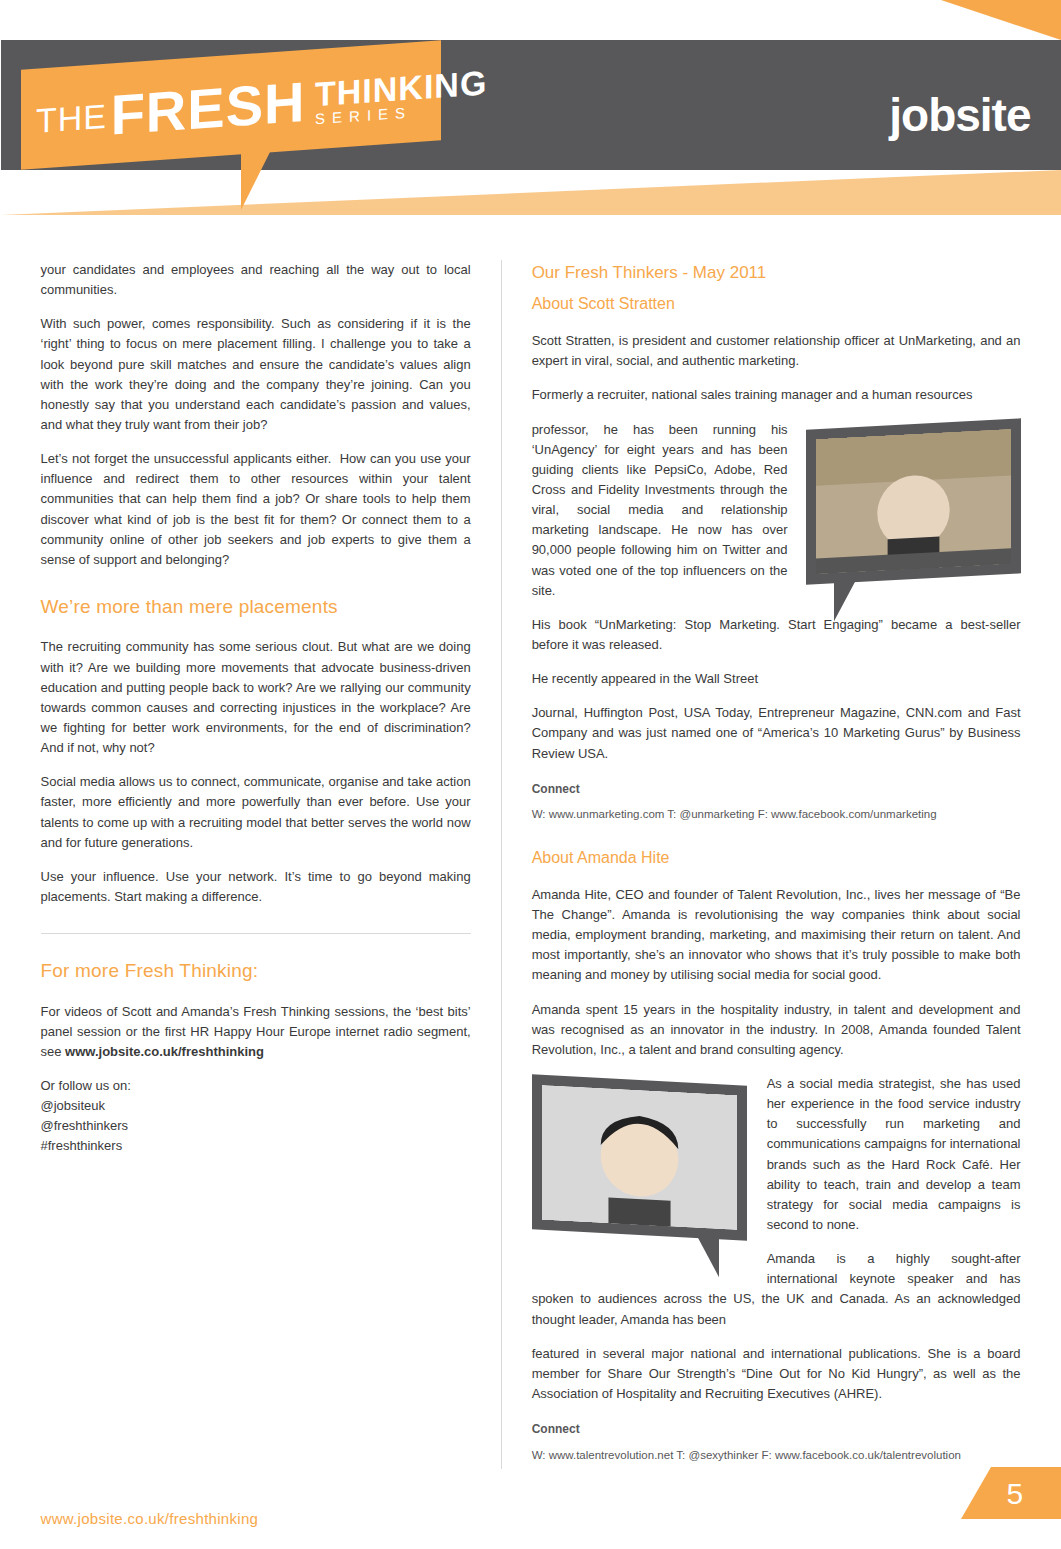THE FRESH THINKING SERIES
jobsite
your candidates and employees and reaching all the way out to local communities.
With such power, comes responsibility. Such as considering if it is the ‘right’ thing to focus on mere placement filling. I challenge you to take a look beyond pure skill matches and ensure the candidate’s values align with the work they’re doing and the company they’re joining. Can you honestly say that you understand each candidate’s passion and values, and what they truly want from their job?
Let’s not forget the unsuccessful applicants either. How can you use your influence and redirect them to other resources within your talent communities that can help them find a job? Or share tools to help them discover what kind of job is the best fit for them? Or connect them to a community online of other job seekers and job experts to give them a sense of support and belonging?
We’re more than mere placements
The recruiting community has some serious clout. But what are we doing with it? Are we building more movements that advocate business-driven education and putting people back to work? Are we rallying our community towards common causes and correcting injustices in the workplace? Are we fighting for better work environments, for the end of discrimination? And if not, why not?
Social media allows us to connect, communicate, organise and take action faster, more efficiently and more powerfully than ever before. Use your talents to come up with a recruiting model that better serves the world now and for future generations.
Use your influence. Use your network. It’s time to go beyond making placements. Start making a difference.
For more Fresh Thinking:
For videos of Scott and Amanda’s Fresh Thinking sessions, the ‘best bits’ panel session or the first HR Happy Hour Europe internet radio segment, see www.jobsite.co.uk/freshthinking
Or follow us on:
@jobsiteuk
@freshthinkers
#freshthinkers
Our Fresh Thinkers - May 2011
About Scott Stratten
Scott Stratten, is president and customer relationship officer at UnMarketing, and an expert in viral, social, and authentic marketing.
Formerly a recruiter, national sales training manager and a human resources
professor, he has been running his ‘UnAgency’ for eight years and has been guiding clients like PepsiCo, Adobe, Red Cross and Fidelity Investments through the viral, social media and relationship marketing landscape. He now has over 90,000 people following him on Twitter and was voted one of the top influencers on the site.
His book “UnMarketing: Stop Marketing. Start Engaging” became a best-seller before it was released.
He recently appeared in the Wall Street
Journal, Huffington Post, USA Today, Entrepreneur Magazine, CNN.com and Fast Company and was just named one of “America’s 10 Marketing Gurus” by Business Review USA.
Connect
W: www.unmarketing.com T: @unmarketing F: www.facebook.com/unmarketing
About Amanda Hite
Amanda Hite, CEO and founder of Talent Revolution, Inc., lives her message of “Be The Change”. Amanda is revolutionising the way companies think about social media, employment branding, marketing, and maximising their return on talent. And most importantly, she’s an innovator who shows that it’s truly possible to make both meaning and money by utilising social media for social good.
Amanda spent 15 years in the hospitality industry, in talent and development and was recognised as an innovator in the industry. In 2008, Amanda founded Talent Revolution, Inc., a talent and brand consulting agency.
As a social media strategist, she has used her experience in the food service industry to successfully run marketing and communications campaigns for international brands such as the Hard Rock Café. Her ability to teach, train and develop a team strategy for social media campaigns is second to none.
Amanda is a highly sought-after international keynote speaker and has spoken to audiences across the US, the UK and Canada. As an acknowledged thought leader, Amanda has been
featured in several major national and international publications. She is a board member for Share Our Strength’s “Dine Out for No Kid Hungry”, as well as the Association of Hospitality and Recruiting Executives (AHRE).
Connect
W: www.talentrevolution.net T: @sexythinker F: www.facebook.co.uk/talentrevolution
www.jobsite.co.uk/freshthinking
5